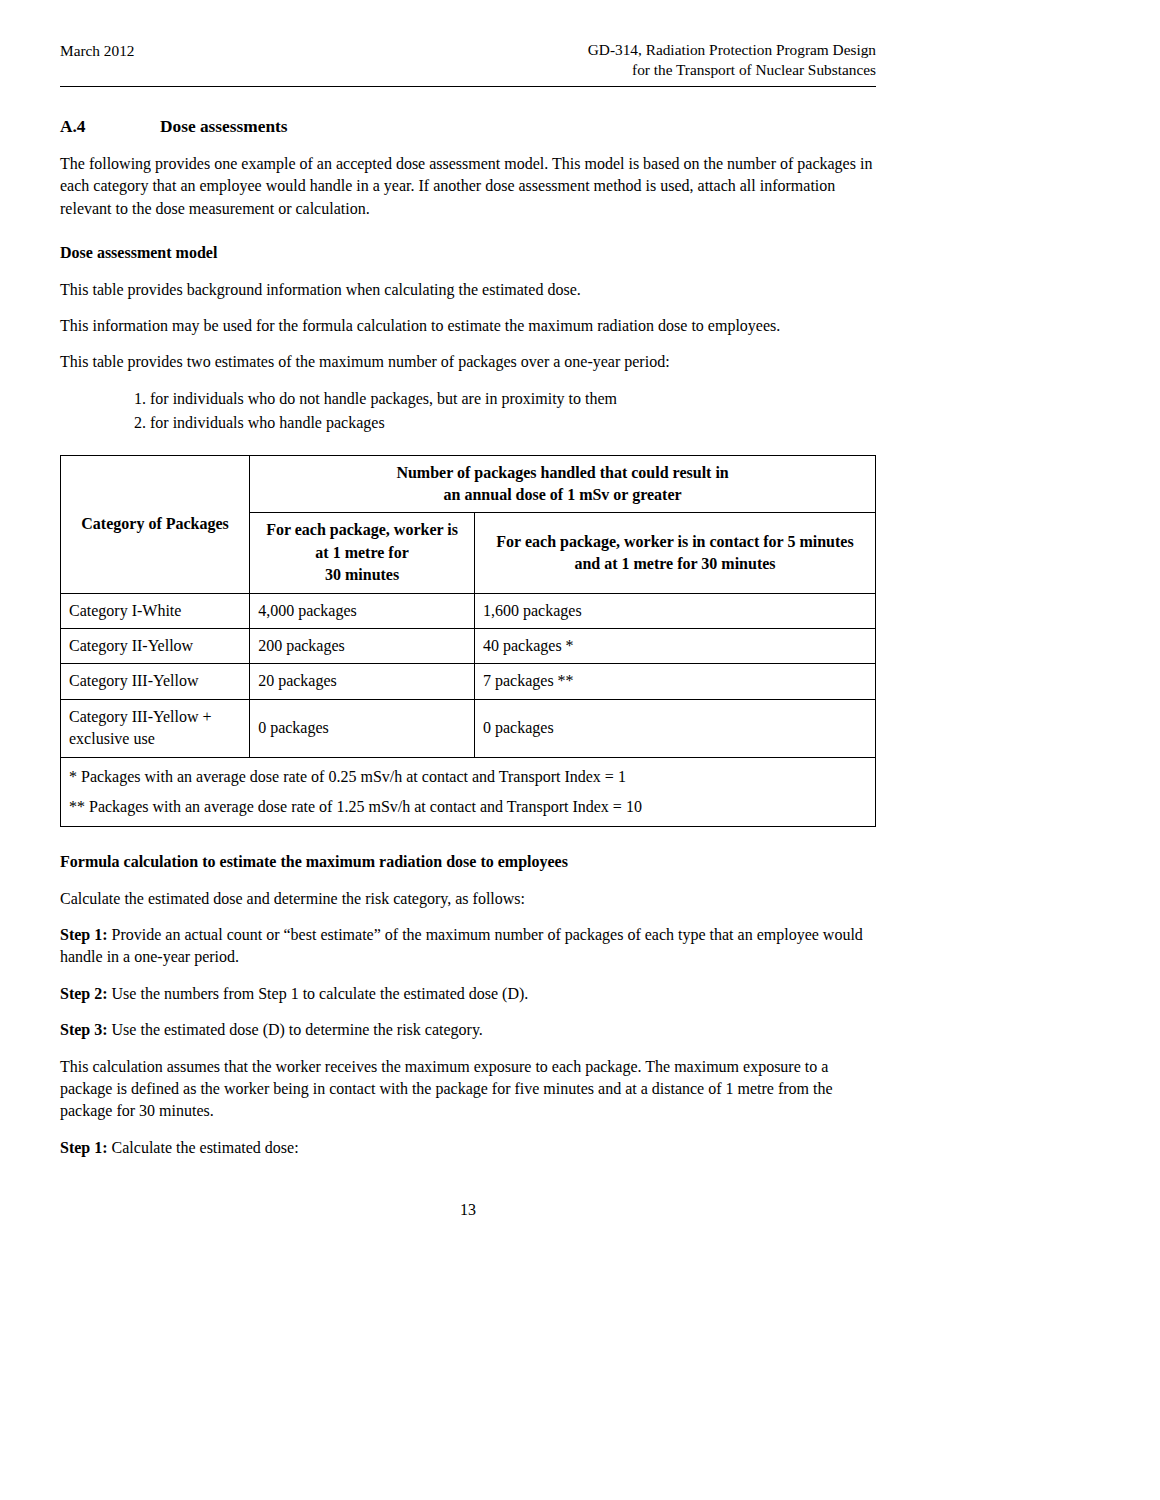March 2012
GD-314, Radiation Protection Program Design
for the Transport of Nuclear Substances
A.4 Dose assessments
The following provides one example of an accepted dose assessment model. This model is based on the number of packages in each category that an employee would handle in a year. If another dose assessment method is used, attach all information relevant to the dose measurement or calculation.
Dose assessment model
This table provides background information when calculating the estimated dose.
This information may be used for the formula calculation to estimate the maximum radiation dose to employees.
This table provides two estimates of the maximum number of packages over a one-year period:
for individuals who do not handle packages, but are in proximity to them
for individuals who handle packages
| Category of Packages | Number of packages handled that could result in an annual dose of 1 mSv or greater |
| --- | --- |
| For each package, worker is at 1 metre for 30 minutes | For each package, worker is in contact for 5 minutes and at 1 metre for 30 minutes |
| Category I-White | 4,000 packages | 1,600 packages |
| Category II-Yellow | 200 packages | 40 packages * |
| Category III-Yellow | 20 packages | 7 packages ** |
| Category III-Yellow + exclusive use | 0 packages | 0 packages |
| * Packages with an average dose rate of 0.25 mSv/h at contact and Transport Index = 1 ** Packages with an average dose rate of 1.25 mSv/h at contact and Transport Index = 10 |
Formula calculation to estimate the maximum radiation dose to employees
Calculate the estimated dose and determine the risk category, as follows:
Step 1: Provide an actual count or “best estimate” of the maximum number of packages of each type that an employee would handle in a one-year period.
Step 2: Use the numbers from Step 1 to calculate the estimated dose (D).
Step 3: Use the estimated dose (D) to determine the risk category.
This calculation assumes that the worker receives the maximum exposure to each package. The maximum exposure to a package is defined as the worker being in contact with the package for five minutes and at a distance of 1 metre from the package for 30 minutes.
Step 1: Calculate the estimated dose:
13